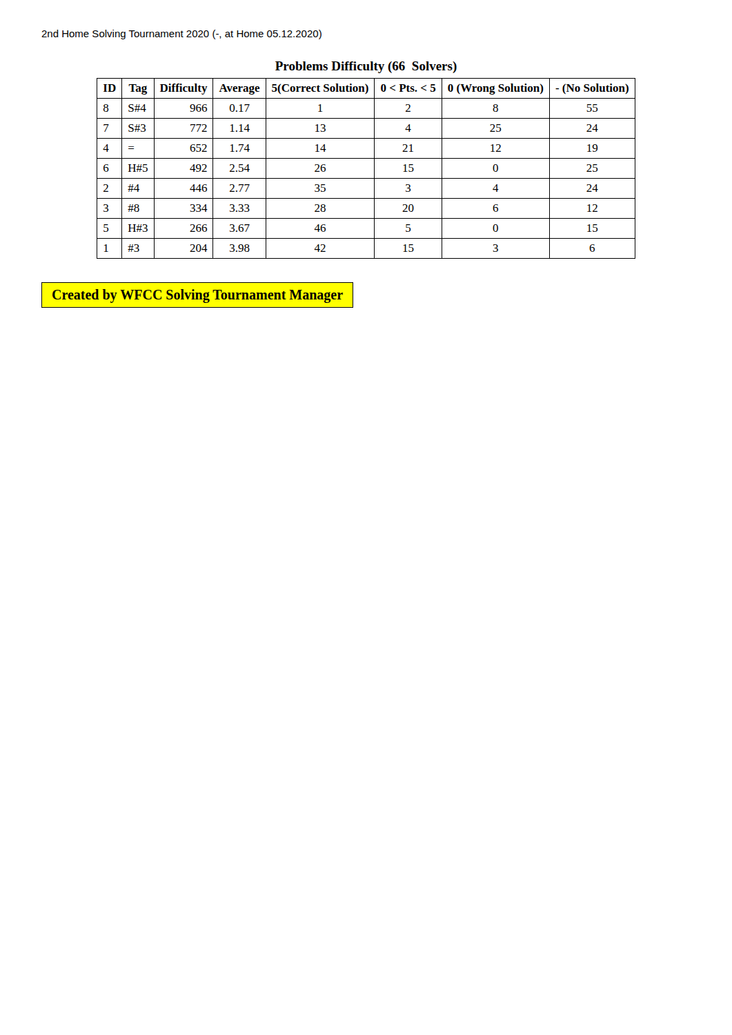2nd Home Solving Tournament 2020 (-, at Home 05.12.2020)
Problems Difficulty (66 Solvers)
| ID | Tag | Difficulty | Average | 5(Correct Solution) | 0 < Pts. < 5 | 0 (Wrong Solution) | - (No Solution) |
| --- | --- | --- | --- | --- | --- | --- | --- |
| 8 | S#4 | 966 | 0.17 | 1 | 2 | 8 | 55 |
| 7 | S#3 | 772 | 1.14 | 13 | 4 | 25 | 24 |
| 4 | = | 652 | 1.74 | 14 | 21 | 12 | 19 |
| 6 | H#5 | 492 | 2.54 | 26 | 15 | 0 | 25 |
| 2 | #4 | 446 | 2.77 | 35 | 3 | 4 | 24 |
| 3 | #8 | 334 | 3.33 | 28 | 20 | 6 | 12 |
| 5 | H#3 | 266 | 3.67 | 46 | 5 | 0 | 15 |
| 1 | #3 | 204 | 3.98 | 42 | 15 | 3 | 6 |
Created by WFCC Solving Tournament Manager